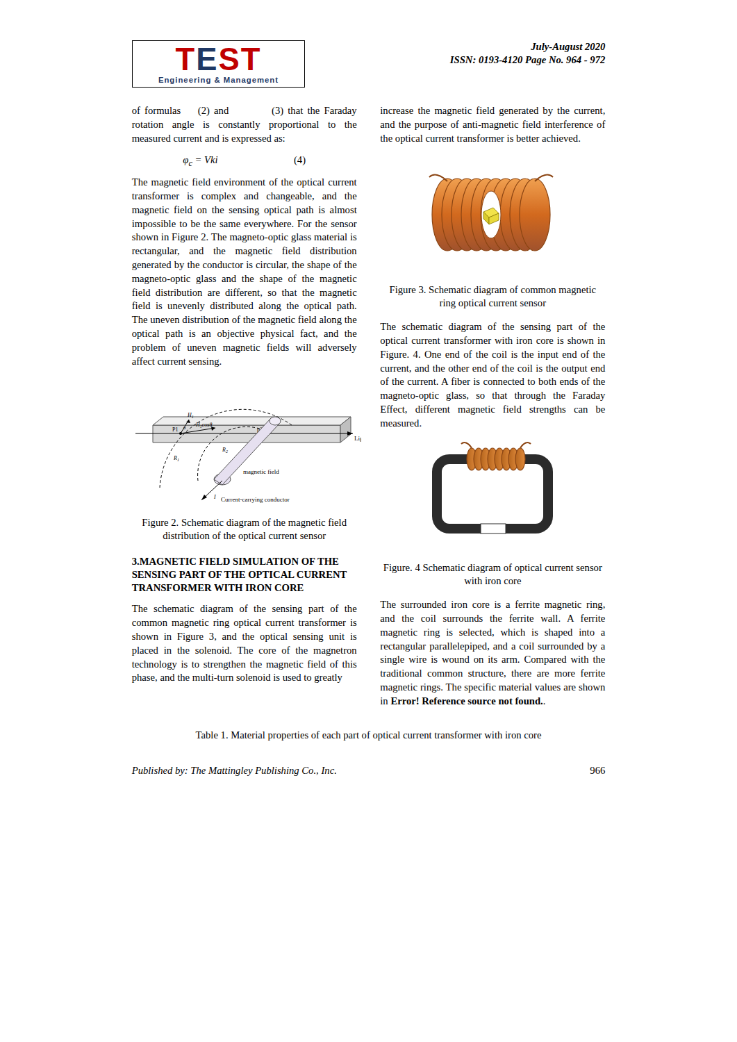TEST Engineering & Management
July-August 2020
ISSN: 0193-4120 Page No. 964 - 972
of formulas (2) and (3) that the Faraday rotation angle is constantly proportional to the measured current and is expressed as:
φc = Vki (4)
The magnetic field environment of the optical current transformer is complex and changeable, and the magnetic field on the sensing optical path is almost impossible to be the same everywhere. For the sensor shown in Figure 2. The magneto-optic glass material is rectangular, and the magnetic field distribution generated by the conductor is circular, the shape of the magneto-optic glass and the shape of the magnetic field distribution are different, so that the magnetic field is unevenly distributed along the optical path. The uneven distribution of the magnetic field along the optical path is an objective physical fact, and the problem of uneven magnetic fields will adversely affect current sensing.
Lightwave P1 p2 H1 θ H1cosθ H2 R1 R2 magnetic field I Current-carrying conductor
Figure 2. Schematic diagram of the magnetic field distribution of the optical current sensor
3.MAGNETIC FIELD SIMULATION OF THE SENSING PART OF THE OPTICAL CURRENT TRANSFORMER WITH IRON CORE
The schematic diagram of the sensing part of the common magnetic ring optical current transformer is shown in Figure 3, and the optical sensing unit is placed in the solenoid. The core of the magnetron technology is to strengthen the magnetic field of this phase, and the multi-turn solenoid is used to greatly
increase the magnetic field generated by the current, and the purpose of anti-magnetic field interference of the optical current transformer is better achieved.
Figure 3. Schematic diagram of common magnetic ring optical current sensor
The schematic diagram of the sensing part of the optical current transformer with iron core is shown in Figure. 4. One end of the coil is the input end of the current, and the other end of the coil is the output end of the current. A fiber is connected to both ends of the magneto-optic glass, so that through the Faraday Effect, different magnetic field strengths can be measured.
Figure. 4 Schematic diagram of optical current sensor with iron core
The surrounded iron core is a ferrite magnetic ring, and the coil surrounds the ferrite wall. A ferrite magnetic ring is selected, which is shaped into a rectangular parallelepiped, and a coil surrounded by a single wire is wound on its arm. Compared with the traditional common structure, there are more ferrite magnetic rings. The specific material values are shown in Error! Reference source not found..
Table 1. Material properties of each part of optical current transformer with iron core
Published by: The Mattingley Publishing Co., Inc.
966